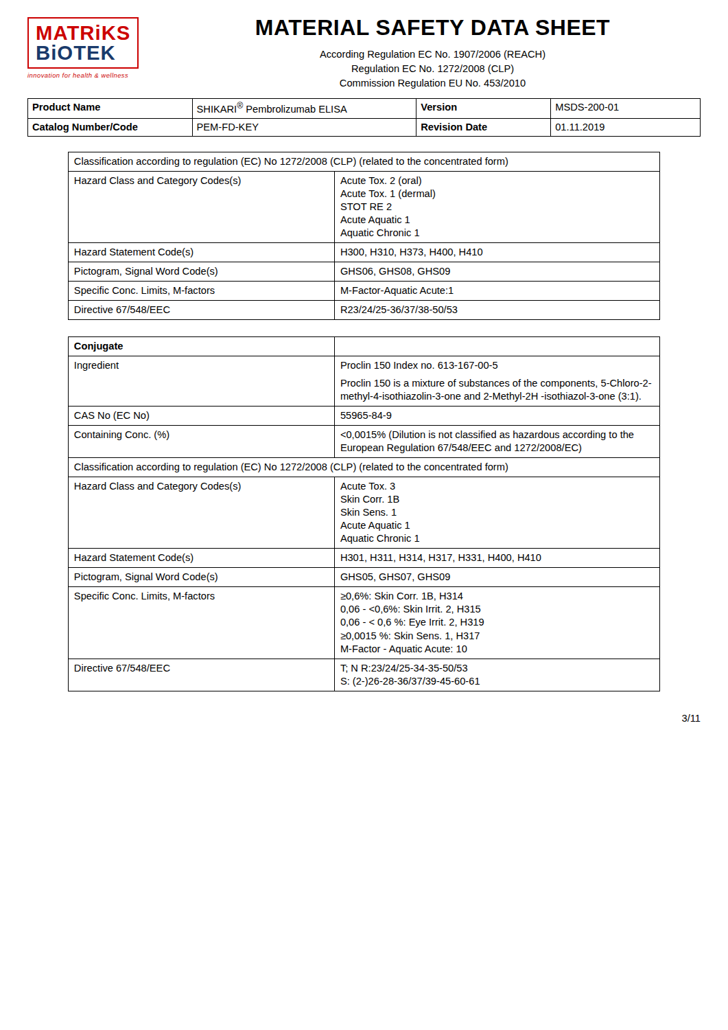MATRiKS
BiOTEK
innovation for health & wellness
MATERIAL SAFETY DATA SHEET
According Regulation EC No. 1907/2006 (REACH)
Regulation EC No. 1272/2008 (CLP)
Commission Regulation EU No. 453/2010
| Product Name | SHIKARI ® Pembrolizumab ELISA | Version | MSDS-200-01 |
| Catalog Number/Code | PEM-FD-KEY | Revision Date | 01.11.2019 |
| Classification according to regulation (EC) No 1272/2008 (CLP) (related to the concentrated form) |
| Hazard Class and Category Codes(s) | Acute Tox. 2 (oral) Acute Tox. 1 (dermal) STOT RE 2 Acute Aquatic 1 Aquatic Chronic 1 |
| Hazard Statement Code(s) | H300, H310, H373, H400, H410 |
| Pictogram, Signal Word Code(s) | GHS06, GHS08, GHS09 |
| Specific Conc. Limits, M-factors | M-Factor-Aquatic Acute:1 |
| Directive 67/548/EEC | R23/24/25-36/37/38-50/53 |
| Conjugate | |
| Ingredient | Proclin 150 Index no. 613-167-00-5 Proclin 150 is a mixture of substances of the components, 5-Chloro-2-methyl-4-isothiazolin-3-one and 2-Methyl-2H -isothiazol-3-one (3:1). |
| CAS No (EC No) | 55965-84-9 |
| Containing Conc. (%) | <0,0015% (Dilution is not classified as hazardous according to the European Regulation 67/548/EEC and 1272/2008/EC) |
| Classification according to regulation (EC) No 1272/2008 (CLP) (related to the concentrated form) |
| Hazard Class and Category Codes(s) | Acute Tox. 3 Skin Corr. 1B Skin Sens. 1 Acute Aquatic 1 Aquatic Chronic 1 |
| Hazard Statement Code(s) | H301, H311, H314, H317, H331, H400, H410 |
| Pictogram, Signal Word Code(s) | GHS05, GHS07, GHS09 |
| Specific Conc. Limits, M-factors | ≥0,6%: Skin Corr. 1B, H314 0,06 - <0,6%: Skin Irrit. 2, H315 0,06 - < 0,6 %: Eye Irrit. 2, H319 ≥0,0015 %: Skin Sens. 1, H317 M-Factor - Aquatic Acute: 10 |
| Directive 67/548/EEC | T; N R:23/24/25-34-35-50/53 S: (2-)26-28-36/37/39-45-60-61 |
3/11